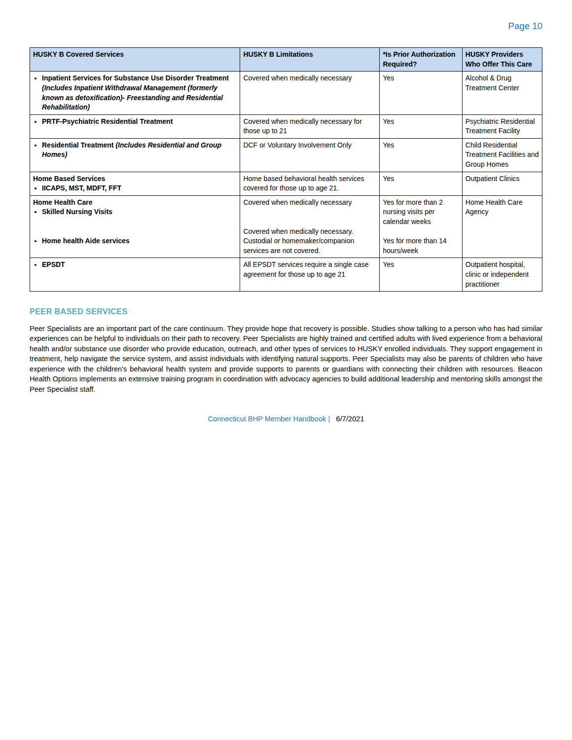Page 10
| HUSKY B Covered Services | HUSKY B Limitations | *Is Prior Authorization Required? | HUSKY Providers Who Offer This Care |
| --- | --- | --- | --- |
| Inpatient Services for Substance Use Disorder Treatment (Includes Inpatient Withdrawal Management (formerly known as detoxification)- Freestanding and Residential Rehabilitation) | Covered when medically necessary | Yes | Alcohol & Drug Treatment Center |
| PRTF-Psychiatric Residential Treatment | Covered when medically necessary for those up to 21 | Yes | Psychiatric Residential Treatment Facility |
| Residential Treatment (Includes Residential and Group Homes) | DCF or Voluntary Involvement Only | Yes | Child Residential Treatment Facilities and Group Homes |
| Home Based Services IICAPS, MST, MDFT, FFT | Home based behavioral health services covered for those up to age 21. | Yes | Outpatient Clinics |
| Home Health Care Skilled Nursing Visits Home health Aide services | Covered when medically necessary Covered when medically necessary. Custodial or homemaker/companion services are not covered. | Yes for more than 2 nursing visits per calendar weeks Yes for more than 14 hours/week | Home Health Care Agency |
| EPSDT | All EPSDT services require a single case agreement for those up to age 21 | Yes | Outpatient hospital, clinic or independent practitioner |
PEER BASED SERVICES
Peer Specialists are an important part of the care continuum. They provide hope that recovery is possible. Studies show talking to a person who has had similar experiences can be helpful to individuals on their path to recovery. Peer Specialists are highly trained and certified adults with lived experience from a behavioral health and/or substance use disorder who provide education, outreach, and other types of services to HUSKY enrolled individuals. They support engagement in treatment, help navigate the service system, and assist individuals with identifying natural supports. Peer Specialists may also be parents of children who have experience with the children's behavioral health system and provide supports to parents or guardians with connecting their children with resources. Beacon Health Options implements an extensive training program in coordination with advocacy agencies to build additional leadership and mentoring skills amongst the Peer Specialist staff.
Connecticut BHP Member Handbook | 6/7/2021